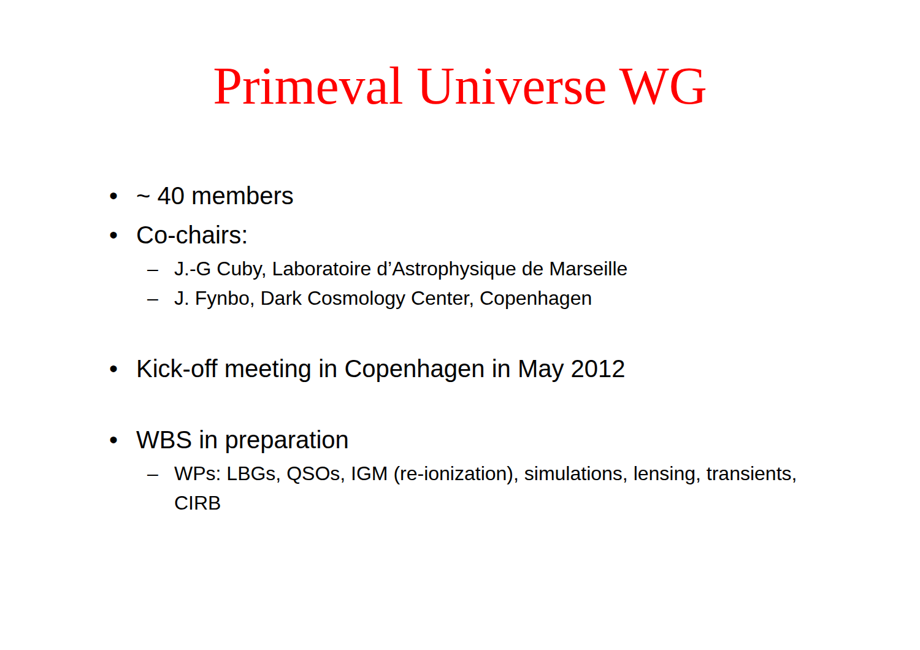Primeval Universe WG
~ 40 members
Co-chairs:
J.-G Cuby, Laboratoire d’Astrophysique de Marseille
J. Fynbo, Dark Cosmology Center, Copenhagen
Kick-off meeting in Copenhagen in May 2012
WBS in preparation
WPs: LBGs, QSOs, IGM (re-ionization), simulations, lensing, transients, CIRB